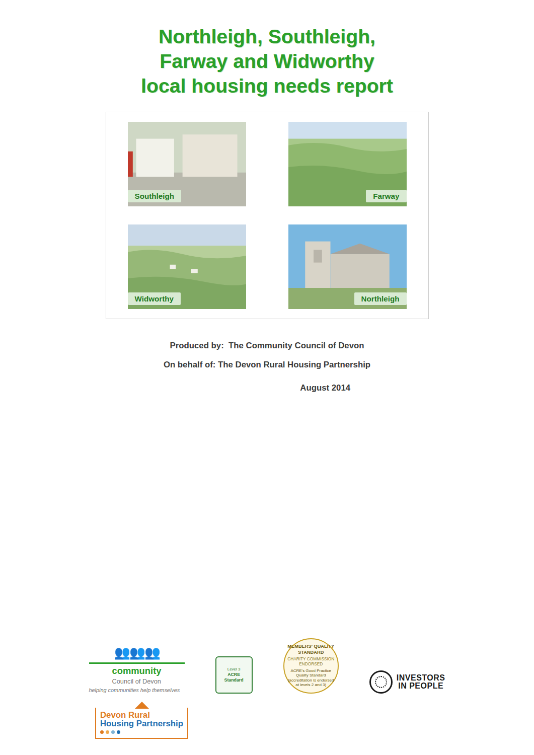Northleigh, Southleigh,
Farway and Widworthy
local housing needs report
Southleigh
Farway
Widworthy
Northleigh
Produced by: The Community Council of Devon
On behalf of: The Devon Rural Housing Partnership
August 2014
👥👥👥
community
Council of Devon
helping communities help themselves
Level 3 ACRE Standard
MEMBERS' QUALITY STANDARD CHARITY COMMISSION ENDORSED ACRE's Good Practice
Quality Standard
(accreditation is endorsed
at levels 2 and 3)
INVESTORS IN PEOPLE
Devon Rural
Housing Partnership